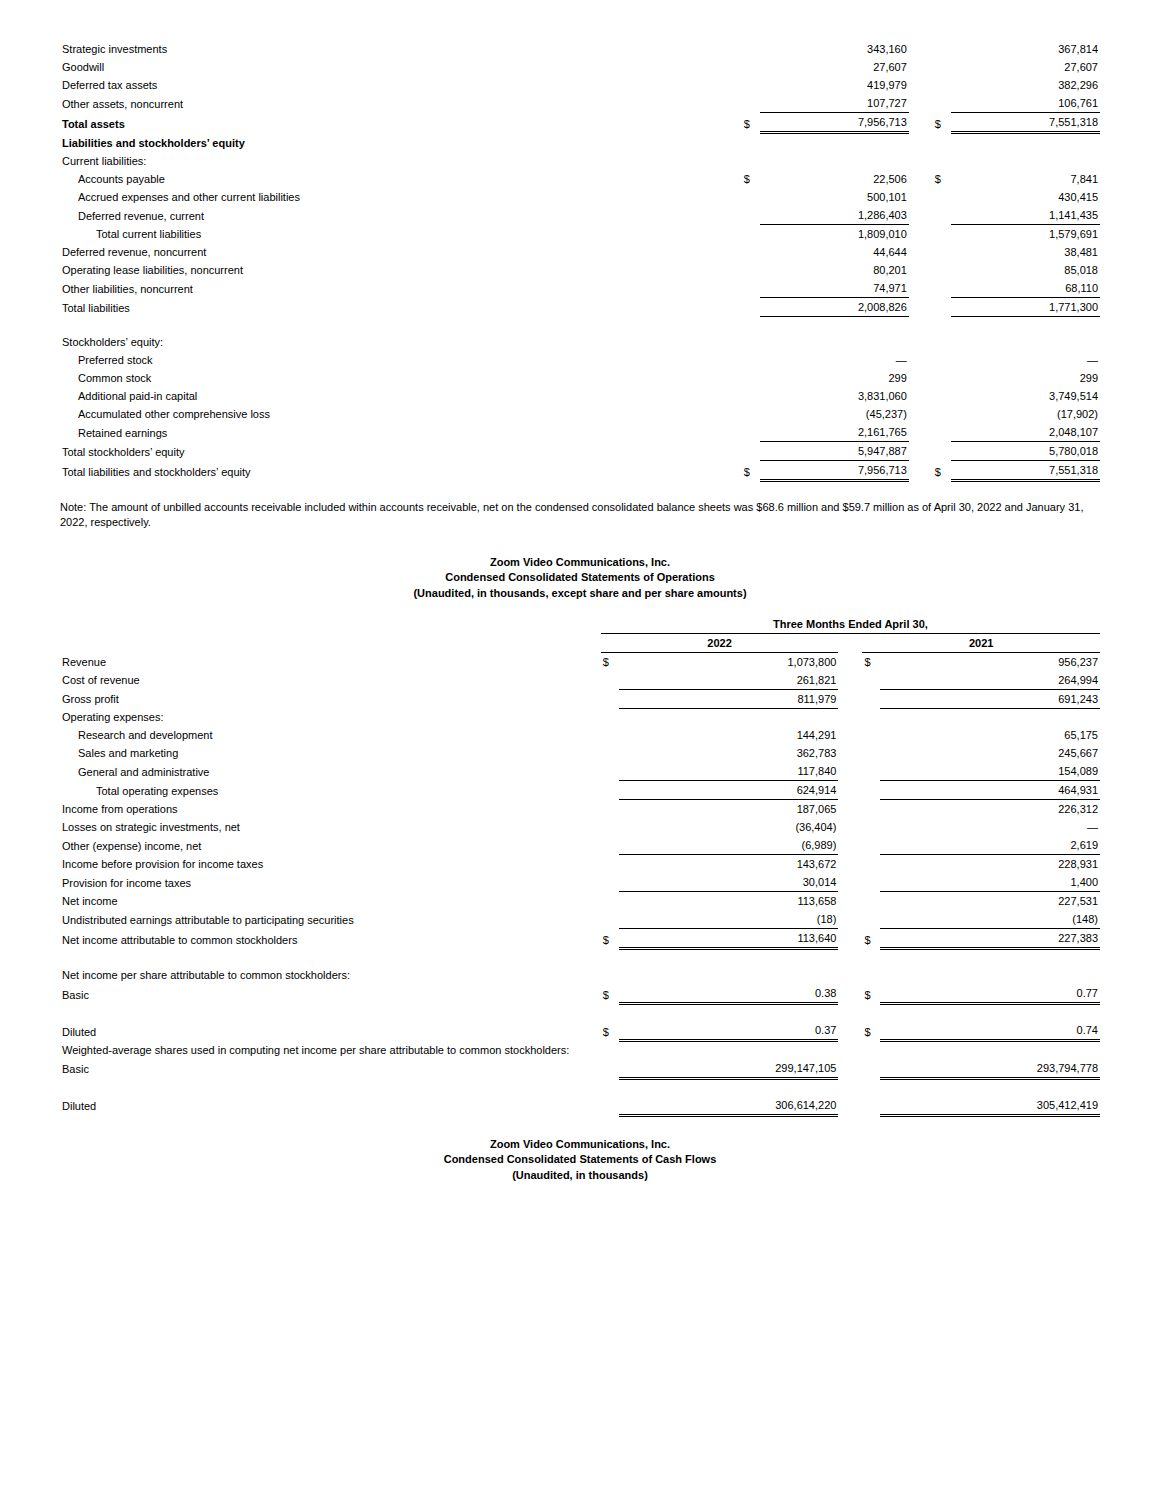| Strategic investments | | 343,160 | | | 367,814 |
| Goodwill | | 27,607 | | | 27,607 |
| Deferred tax assets | | 419,979 | | | 382,296 |
| Other assets, noncurrent | | 107,727 | | | 106,761 |
| Total assets | $ | 7,956,713 | | $ | 7,551,318 |
| Liabilities and stockholders’ equity |
| Current liabilities: | |
| Accounts payable | $ | 22,506 | | $ | 7,841 |
| Accrued expenses and other current liabilities | | 500,101 | | | 430,415 |
| Deferred revenue, current | | 1,286,403 | | | 1,141,435 |
| Total current liabilities | | 1,809,010 | | | 1,579,691 |
| Deferred revenue, noncurrent | | 44,644 | | | 38,481 |
| Operating lease liabilities, noncurrent | | 80,201 | | | 85,018 |
| Other liabilities, noncurrent | | 74,971 | | | 68,110 |
| Total liabilities | | 2,008,826 | | | 1,771,300 |
| Stockholders’ equity: | |
| Preferred stock | | — | | | — |
| Common stock | | 299 | | | 299 |
| Additional paid-in capital | | 3,831,060 | | | 3,749,514 |
| Accumulated other comprehensive loss | | (45,237) | | | (17,902) |
| Retained earnings | | 2,161,765 | | | 2,048,107 |
| Total stockholders’ equity | | 5,947,887 | | | 5,780,018 |
| Total liabilities and stockholders’ equity | $ | 7,956,713 | | $ | 7,551,318 |
Note: The amount of unbilled accounts receivable included within accounts receivable, net on the condensed consolidated balance sheets was $68.6 million and $59.7 million as of April 30, 2022 and January 31, 2022, respectively.
Zoom Video Communications, Inc.
Condensed Consolidated Statements of Operations
(Unaudited, in thousands, except share and per share amounts)
| | Three Months Ended April 30, |
| | 2022 | | 2021 |
| Revenue | $ | 1,073,800 | | $ | 956,237 |
| Cost of revenue | | 261,821 | | | 264,994 |
| Gross profit | | 811,979 | | | 691,243 |
| Operating expenses: | |
| Research and development | | 144,291 | | | 65,175 |
| Sales and marketing | | 362,783 | | | 245,667 |
| General and administrative | | 117,840 | | | 154,089 |
| Total operating expenses | | 624,914 | | | 464,931 |
| Income from operations | | 187,065 | | | 226,312 |
| Losses on strategic investments, net | | (36,404) | | | — |
| Other (expense) income, net | | (6,989) | | | 2,619 |
| Income before provision for income taxes | | 143,672 | | | 228,931 |
| Provision for income taxes | | 30,014 | | | 1,400 |
| Net income | | 113,658 | | | 227,531 |
| Undistributed earnings attributable to participating securities | | (18) | | | (148) |
| Net income attributable to common stockholders | $ | 113,640 | | $ | 227,383 |
| Net income per share attributable to common stockholders: | |
| Basic | $ | 0.38 | | $ | 0.77 |
| Diluted | $ | 0.37 | | $ | 0.74 |
| Weighted-average shares used in computing net income per share attributable to common stockholders: | |
| Basic | | 299,147,105 | | | 293,794,778 |
| Diluted | | 306,614,220 | | | 305,412,419 |
Zoom Video Communications, Inc.
Condensed Consolidated Statements of Cash Flows
(Unaudited, in thousands)